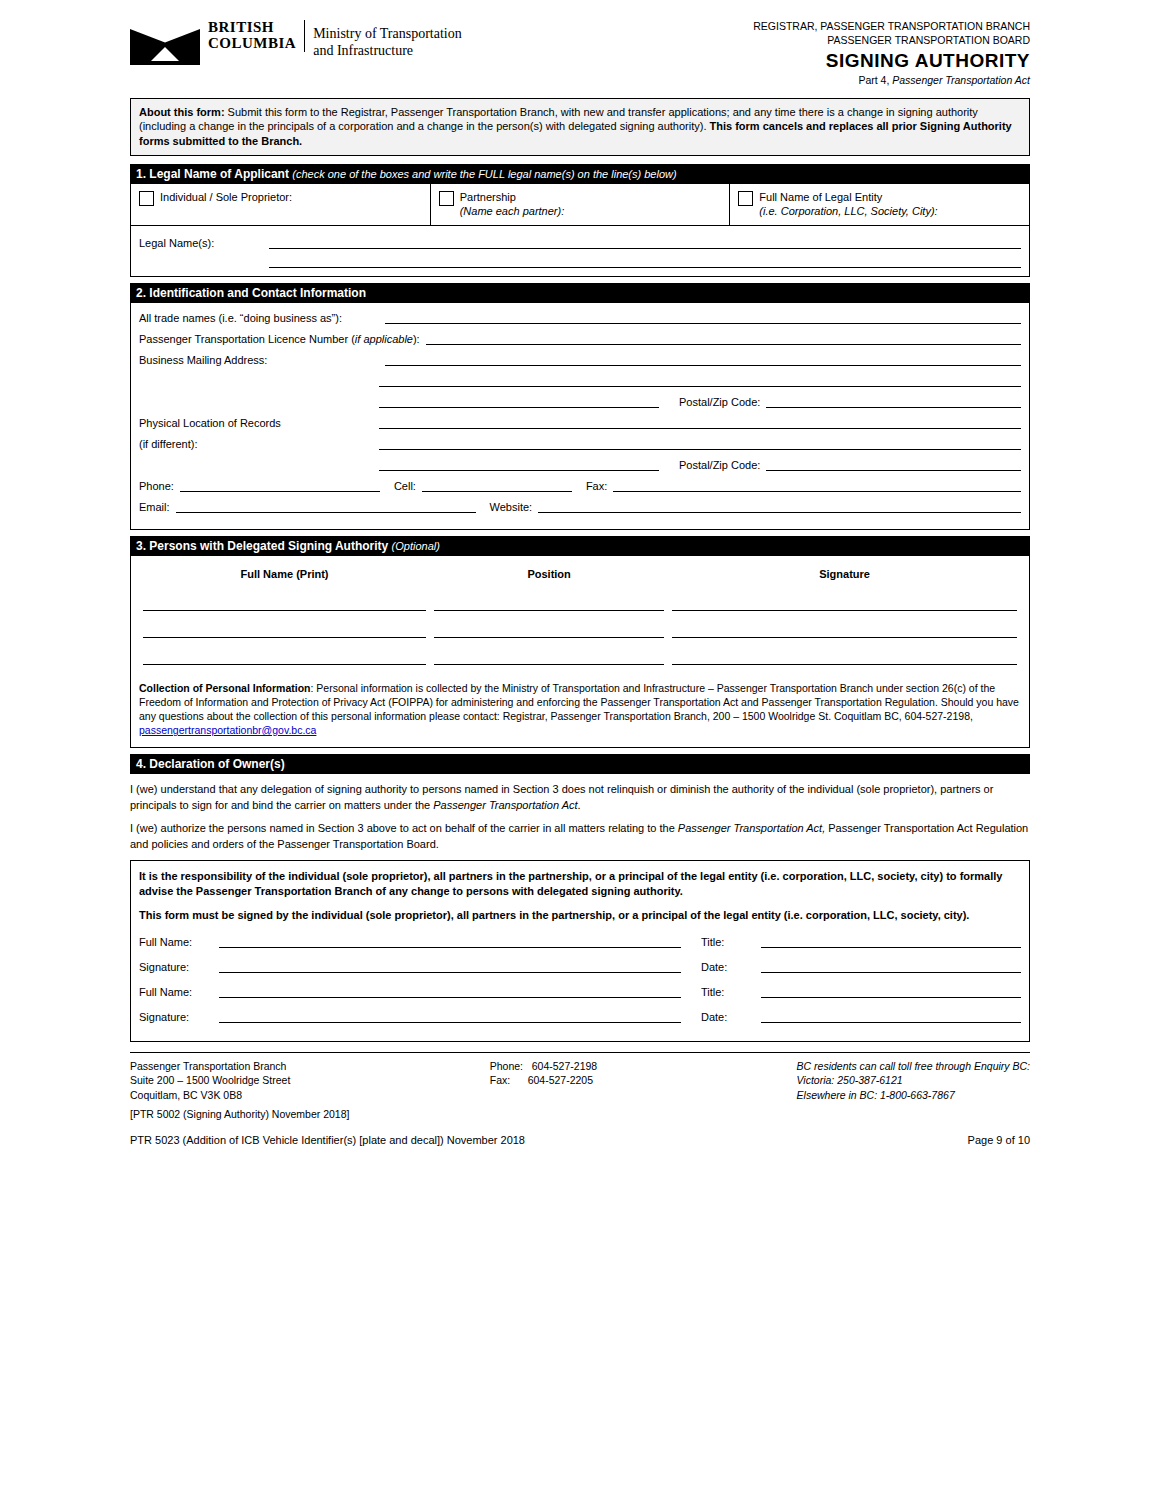BRITISH
COLUMBIA
Ministry of Transportation
and Infrastructure
REGISTRAR, PASSENGER TRANSPORTATION BRANCH
PASSENGER TRANSPORTATION BOARD
SIGNING AUTHORITY
Part 4, Passenger Transportation Act
About this form: Submit this form to the Registrar, Passenger Transportation Branch, with new and transfer applications; and any time there is a change in signing authority (including a change in the principals of a corporation and a change in the person(s) with delegated signing authority). This form cancels and replaces all prior Signing Authority forms submitted to the Branch.
1. Legal Name of Applicant (check one of the boxes and write the FULL legal name(s) on the line(s) below)
Individual / Sole Proprietor:
Partnership
(Name each partner):
Full Name of Legal Entity
(i.e. Corporation, LLC, Society, City):
Legal Name(s):
2. Identification and Contact Information
All trade names (i.e. “doing business as”):
Passenger Transportation Licence Number (if applicable):
Business Mailing Address:
Postal/Zip Code:
Physical Location of Records
(if different):
Postal/Zip Code:
Phone:
Cell:
Fax:
Email:
Website:
3. Persons with Delegated Signing Authority (Optional)
| Full Name (Print) | Position | Signature |
| --- | --- | --- |
Collection of Personal Information: Personal information is collected by the Ministry of Transportation and Infrastructure – Passenger Transportation Branch under section 26(c) of the Freedom of Information and Protection of Privacy Act (FOIPPA) for administering and enforcing the Passenger Transportation Act and Passenger Transportation Regulation. Should you have any questions about the collection of this personal information please contact: Registrar, Passenger Transportation Branch, 200 – 1500 Woolridge St. Coquitlam BC, 604-527-2198, passengertransportationbr@gov.bc.ca
4. Declaration of Owner(s)
I (we) understand that any delegation of signing authority to persons named in Section 3 does not relinquish or diminish the authority of the individual (sole proprietor), partners or principals to sign for and bind the carrier on matters under the Passenger Transportation Act.
I (we) authorize the persons named in Section 3 above to act on behalf of the carrier in all matters relating to the Passenger Transportation Act, Passenger Transportation Act Regulation and policies and orders of the Passenger Transportation Board.
It is the responsibility of the individual (sole proprietor), all partners in the partnership, or a principal of the legal entity (i.e. corporation, LLC, society, city) to formally advise the Passenger Transportation Branch of any change to persons with delegated signing authority.
This form must be signed by the individual (sole proprietor), all partners in the partnership, or a principal of the legal entity (i.e. corporation, LLC, society, city).
Full Name:
Title:
Signature:
Date:
Full Name:
Title:
Signature:
Date:
Passenger Transportation Branch
Suite 200 – 1500 Woolridge Street
Coquitlam, BC V3K 0B8
Phone: 604-527-2198
Fax: 604-527-2205
BC residents can call toll free through Enquiry BC:
Victoria: 250-387-6121
Elsewhere in BC: 1-800-663-7867
[PTR 5002 (Signing Authority) November 2018]
PTR 5023 (Addition of ICB Vehicle Identifier(s) [plate and decal]) November 2018
Page 9 of 10